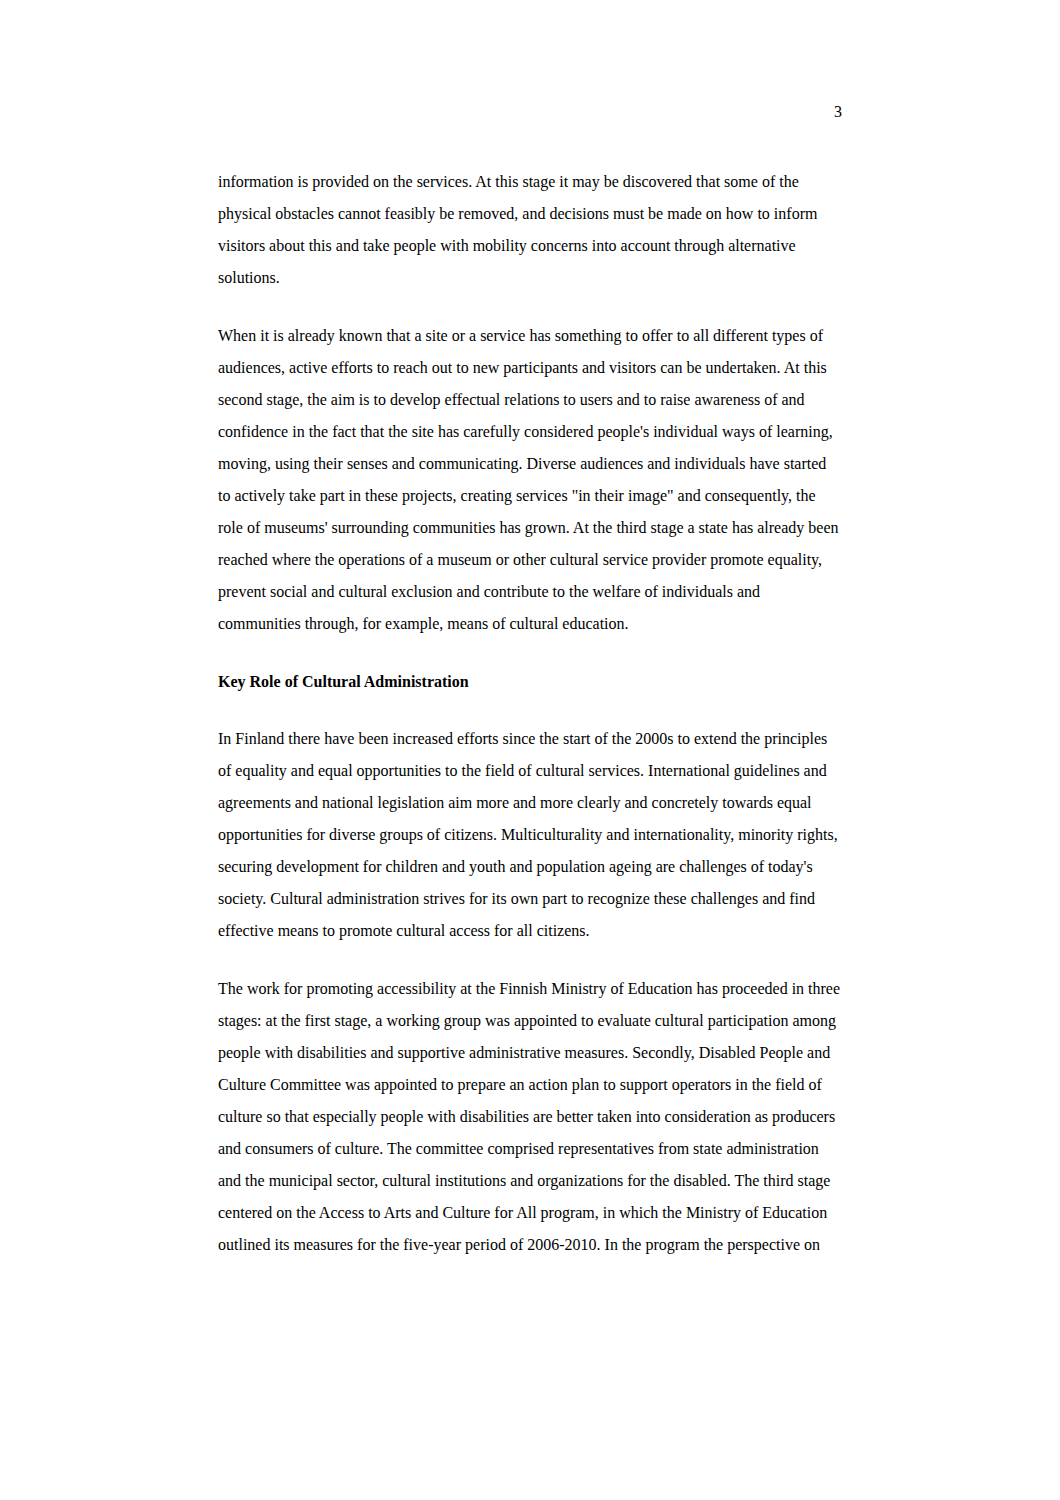3
information is provided on the services. At this stage it may be discovered that some of the physical obstacles cannot feasibly be removed, and decisions must be made on how to inform visitors about this and take people with mobility concerns into account through alternative solutions.
When it is already known that a site or a service has something to offer to all different types of audiences, active efforts to reach out to new participants and visitors can be undertaken. At this second stage, the aim is to develop effectual relations to users and to raise awareness of and confidence in the fact that the site has carefully considered people's individual ways of learning, moving, using their senses and communicating. Diverse audiences and individuals have started to actively take part in these projects, creating services "in their image" and consequently, the role of museums' surrounding communities has grown. At the third stage a state has already been reached where the operations of a museum or other cultural service provider promote equality, prevent social and cultural exclusion and contribute to the welfare of individuals and communities through, for example, means of cultural education.
Key Role of Cultural Administration
In Finland there have been increased efforts since the start of the 2000s to extend the principles of equality and equal opportunities to the field of cultural services. International guidelines and agreements and national legislation aim more and more clearly and concretely towards equal opportunities for diverse groups of citizens. Multiculturality and internationality, minority rights, securing development for children and youth and population ageing are challenges of today's society. Cultural administration strives for its own part to recognize these challenges and find effective means to promote cultural access for all citizens.
The work for promoting accessibility at the Finnish Ministry of Education has proceeded in three stages: at the first stage, a working group was appointed to evaluate cultural participation among people with disabilities and supportive administrative measures. Secondly, Disabled People and Culture Committee was appointed to prepare an action plan to support operators in the field of culture so that especially people with disabilities are better taken into consideration as producers and consumers of culture. The committee comprised representatives from state administration and the municipal sector, cultural institutions and organizations for the disabled. The third stage centered on the Access to Arts and Culture for All program, in which the Ministry of Education outlined its measures for the five-year period of 2006-2010. In the program the perspective on